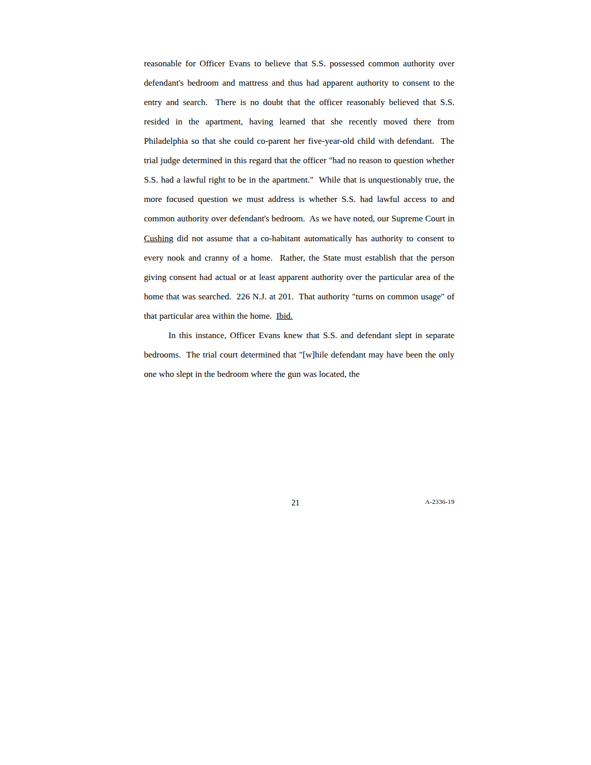reasonable for Officer Evans to believe that S.S. possessed common authority over defendant's bedroom and mattress and thus had apparent authority to consent to the entry and search. There is no doubt that the officer reasonably believed that S.S. resided in the apartment, having learned that she recently moved there from Philadelphia so that she could co-parent her five-year-old child with defendant. The trial judge determined in this regard that the officer "had no reason to question whether S.S. had a lawful right to be in the apartment." While that is unquestionably true, the more focused question we must address is whether S.S. had lawful access to and common authority over defendant's bedroom. As we have noted, our Supreme Court in Cushing did not assume that a co-habitant automatically has authority to consent to every nook and cranny of a home. Rather, the State must establish that the person giving consent had actual or at least apparent authority over the particular area of the home that was searched. 226 N.J. at 201. That authority "turns on common usage" of that particular area within the home. Ibid.
In this instance, Officer Evans knew that S.S. and defendant slept in separate bedrooms. The trial court determined that "[w]hile defendant may have been the only one who slept in the bedroom where the gun was located, the
21
A-2336-19